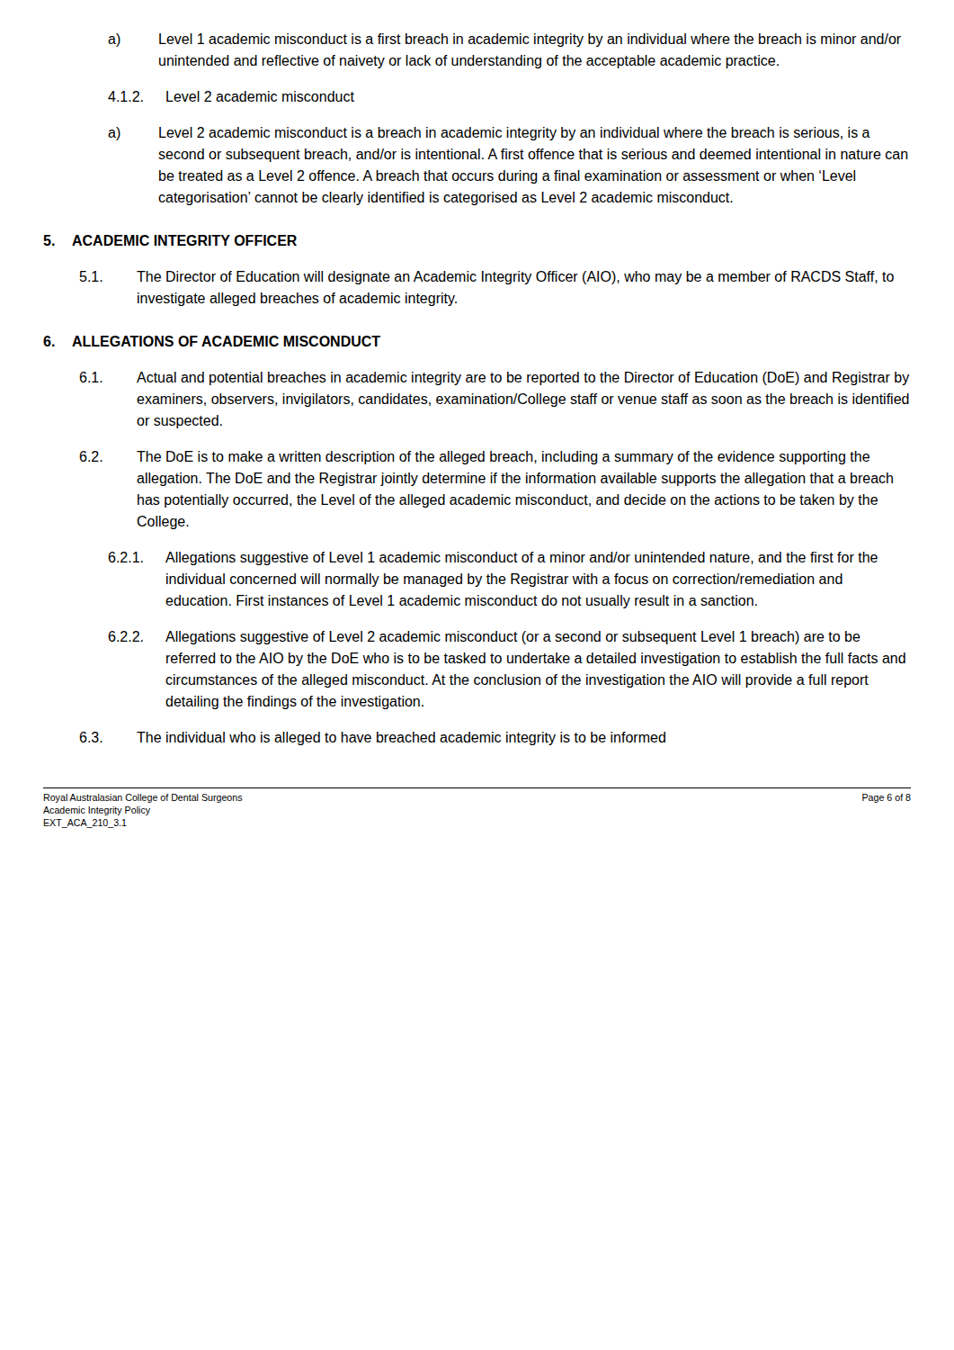a) Level 1 academic misconduct is a first breach in academic integrity by an individual where the breach is minor and/or unintended and reflective of naivety or lack of understanding of the acceptable academic practice.
4.1.2. Level 2 academic misconduct
a) Level 2 academic misconduct is a breach in academic integrity by an individual where the breach is serious, is a second or subsequent breach, and/or is intentional. A first offence that is serious and deemed intentional in nature can be treated as a Level 2 offence. A breach that occurs during a final examination or assessment or when ‘Level categorisation’ cannot be clearly identified is categorised as Level 2 academic misconduct.
5. Academic Integrity Officer
5.1. The Director of Education will designate an Academic Integrity Officer (AIO), who may be a member of RACDS Staff, to investigate alleged breaches of academic integrity.
6. Allegations of Academic Misconduct
6.1. Actual and potential breaches in academic integrity are to be reported to the Director of Education (DoE) and Registrar by examiners, observers, invigilators, candidates, examination/College staff or venue staff as soon as the breach is identified or suspected.
6.2. The DoE is to make a written description of the alleged breach, including a summary of the evidence supporting the allegation. The DoE and the Registrar jointly determine if the information available supports the allegation that a breach has potentially occurred, the Level of the alleged academic misconduct, and decide on the actions to be taken by the College.
6.2.1. Allegations suggestive of Level 1 academic misconduct of a minor and/or unintended nature, and the first for the individual concerned will normally be managed by the Registrar with a focus on correction/remediation and education. First instances of Level 1 academic misconduct do not usually result in a sanction.
6.2.2. Allegations suggestive of Level 2 academic misconduct (or a second or subsequent Level 1 breach) are to be referred to the AIO by the DoE who is to be tasked to undertake a detailed investigation to establish the full facts and circumstances of the alleged misconduct. At the conclusion of the investigation the AIO will provide a full report detailing the findings of the investigation.
6.3. The individual who is alleged to have breached academic integrity is to be informed
Royal Australasian College of Dental Surgeons
Academic Integrity Policy
EXT_ACA_210_3.1
Page 6 of 8